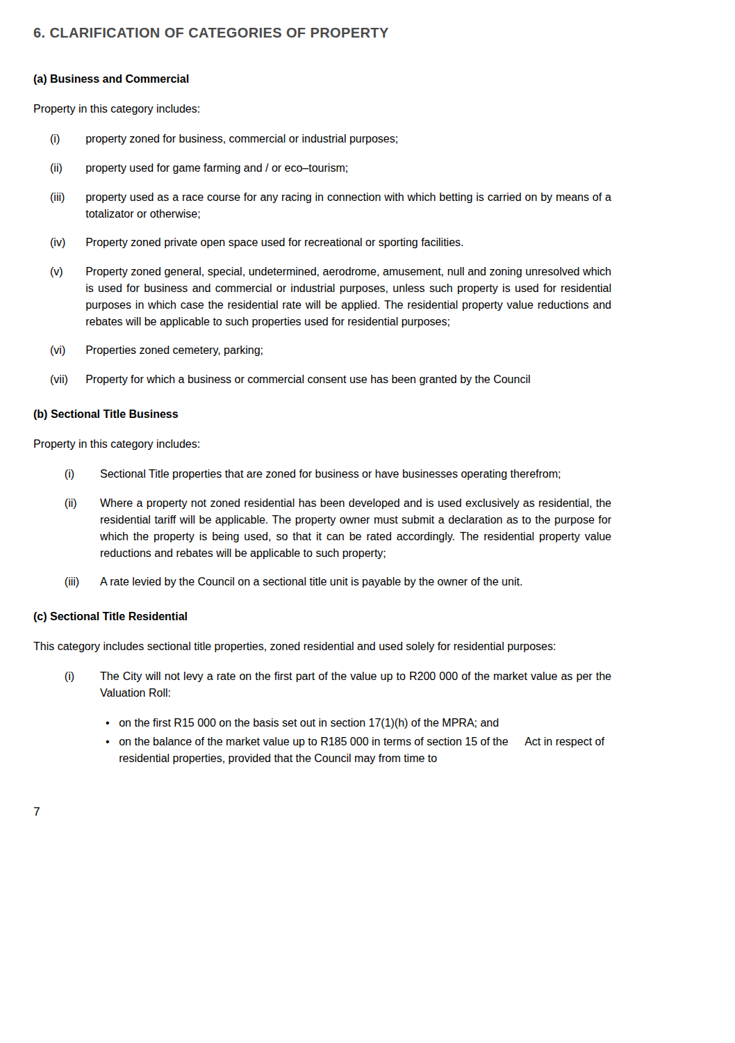6. CLARIFICATION OF CATEGORIES OF PROPERTY
(a) Business and Commercial
Property in this category includes:
(i) property zoned for business, commercial or industrial purposes;
(ii) property used for game farming and / or eco–tourism;
(iii) property used as a race course for any racing in connection with which betting is carried on by means of a totalizator or otherwise;
(iv) Property zoned private open space used for recreational or sporting facilities.
(v) Property zoned general, special, undetermined, aerodrome, amusement, null and zoning unresolved which is used for business and commercial or industrial purposes, unless such property is used for residential purposes in which case the residential rate will be applied. The residential property value reductions and rebates will be applicable to such properties used for residential purposes;
(vi) Properties zoned cemetery, parking;
(vii) Property for which a business or commercial consent use has been granted by the Council
(b) Sectional Title Business
Property in this category includes:
(i) Sectional Title properties that are zoned for business or have businesses operating therefrom;
(ii) Where a property not zoned residential has been developed and is used exclusively as residential, the residential tariff will be applicable. The property owner must submit a declaration as to the purpose for which the property is being used, so that it can be rated accordingly. The residential property value reductions and rebates will be applicable to such property;
(iii) A rate levied by the Council on a sectional title unit is payable by the owner of the unit.
(c) Sectional Title Residential
This category includes sectional title properties, zoned residential and used solely for residential purposes:
(i) The City will not levy a rate on the first part of the value up to R200 000 of the market value as per the Valuation Roll:
• on the first R15 000 on the basis set out in section 17(1)(h) of the MPRA; and
• on the balance of the market value up to R185 000 in terms of section 15 of the Act in respect of residential properties, provided that the Council may from time to
7